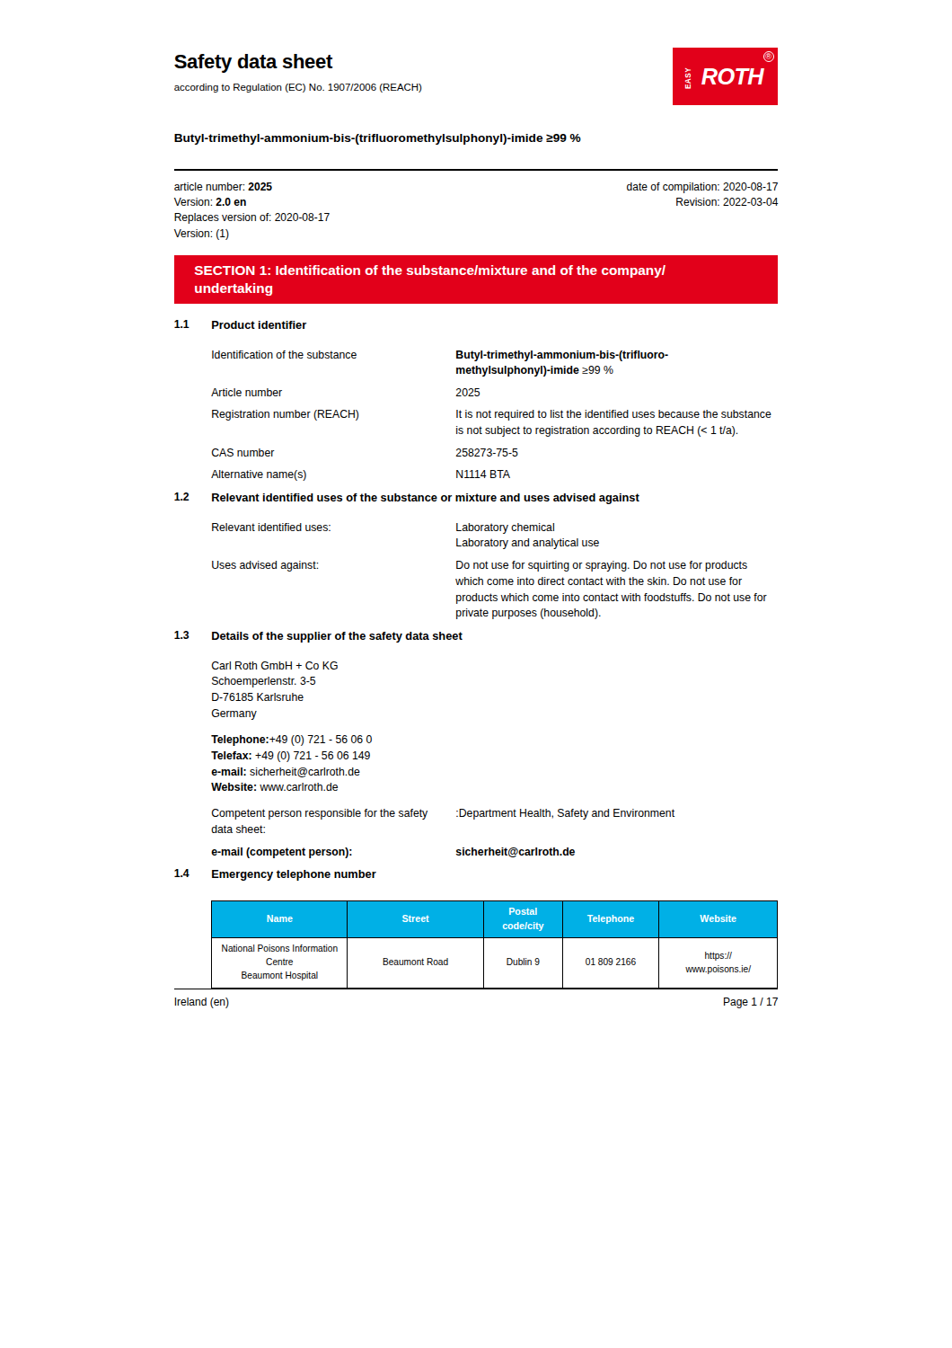Safety data sheet
according to Regulation (EC) No. 1907/2006 (REACH)
EASY ROTH ®
Butyl-trimethyl-ammonium-bis-(trifluoromethylsulphonyl)-imide ≥99 %
article number: 2025
Version: 2.0 en
Replaces version of: 2020-08-17
Version: (1)
date of compilation: 2020-08-17
Revision: 2022-03-04
SECTION 1: Identification of the substance/mixture and of the company/
undertaking
1.1
Product identifier
Identification of the substance
Butyl-trimethyl-ammonium-bis-(trifluoro-
methylsulphonyl)-imide ≥99 %
Article number
2025
Registration number (REACH)
It is not required to list the identified uses because the substance is not subject to registration according to REACH (< 1 t/a).
CAS number
258273-75-5
Alternative name(s)
N1114 BTA
1.2
Relevant identified uses of the substance or mixture and uses advised against
Relevant identified uses:
Laboratory chemical
Laboratory and analytical use
Uses advised against:
Do not use for squirting or spraying. Do not use for products which come into direct contact with the skin. Do not use for products which come into contact with foodstuffs. Do not use for private purposes (household).
1.3
Details of the supplier of the safety data sheet
Carl Roth GmbH + Co KG
Schoemperlenstr. 3-5
D-76185 Karlsruhe
Germany
Telephone:+49 (0) 721 - 56 06 0
Telefax: +49 (0) 721 - 56 06 149
e-mail: sicherheit@carlroth.de
Website: www.carlroth.de
Competent person responsible for the safety data sheet:
:Department Health, Safety and Environment
e-mail (competent person):
sicherheit@carlroth.de
1.4
Emergency telephone number
| Name | Street | Postal code/city | Telephone | Website |
| --- | --- | --- | --- | --- |
| National Poisons Information Centre Beaumont Hospital | Beaumont Road | Dublin 9 | 01 809 2166 | https:// www.poisons.ie/ |
Ireland (en)
Page 1 / 17